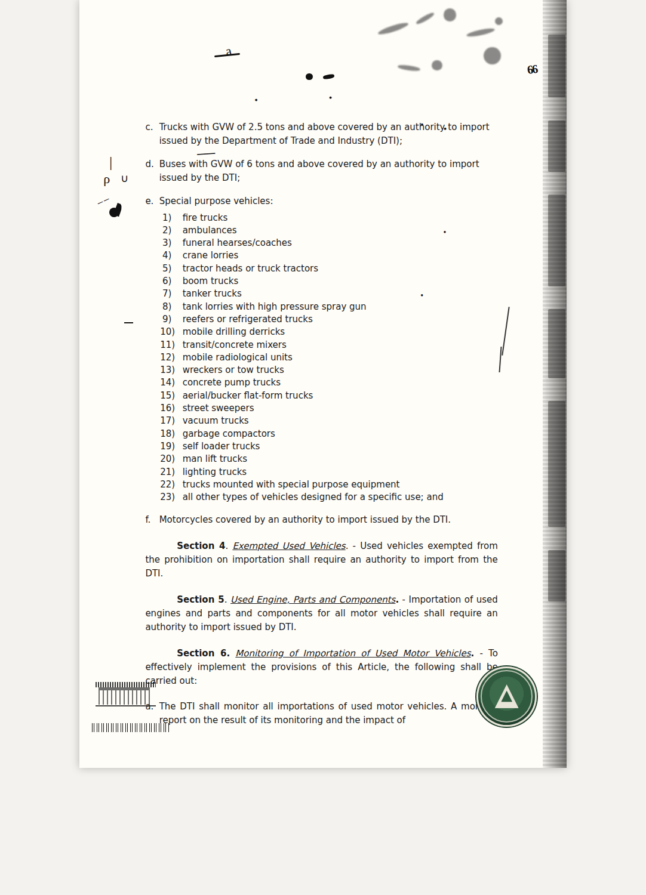66
a
|
ρ
∪
−−
—
•
•
•
•
•
•
c. Trucks with GVW of 2.5 tons and above covered by an authority to import issued by the Department of Trade and Industry (DTI);
d. Buses with GVW of 6 tons and above covered by an authority to import issued by the DTI;
e. Special purpose vehicles:
1) fire trucks
2) ambulances
3) funeral hearses/coaches
4) crane lorries
5) tractor heads or truck tractors
6) boom trucks
7) tanker trucks
8) tank lorries with high pressure spray gun
9) reefers or refrigerated trucks
10) mobile drilling derricks
11) transit/concrete mixers
12) mobile radiological units
13) wreckers or tow trucks
14) concrete pump trucks
15) aerial/bucker flat-form trucks
16) street sweepers
17) vacuum trucks
18) garbage compactors
19) self loader trucks
20) man lift trucks
21) lighting trucks
22) trucks mounted with special purpose equipment
23) all other types of vehicles designed for a specific use; and
f. Motorcycles covered by an authority to import issued by the DTI.
Section 4. Exempted Used Vehicles. - Used vehicles exempted from the prohibition on importation shall require an authority to import from the DTI.
Section 5. Used Engine, Parts and Components. - Importation of used engines and parts and components for all motor vehicles shall require an authority to import issued by DTI.
Section 6. Monitoring of Importation of Used Motor Vehicles. - To effectively implement the provisions of this Article, the following shall be carried out:
a. The DTI shall monitor all importations of used motor vehicles. A monthly report on the result of its monitoring and the impact of